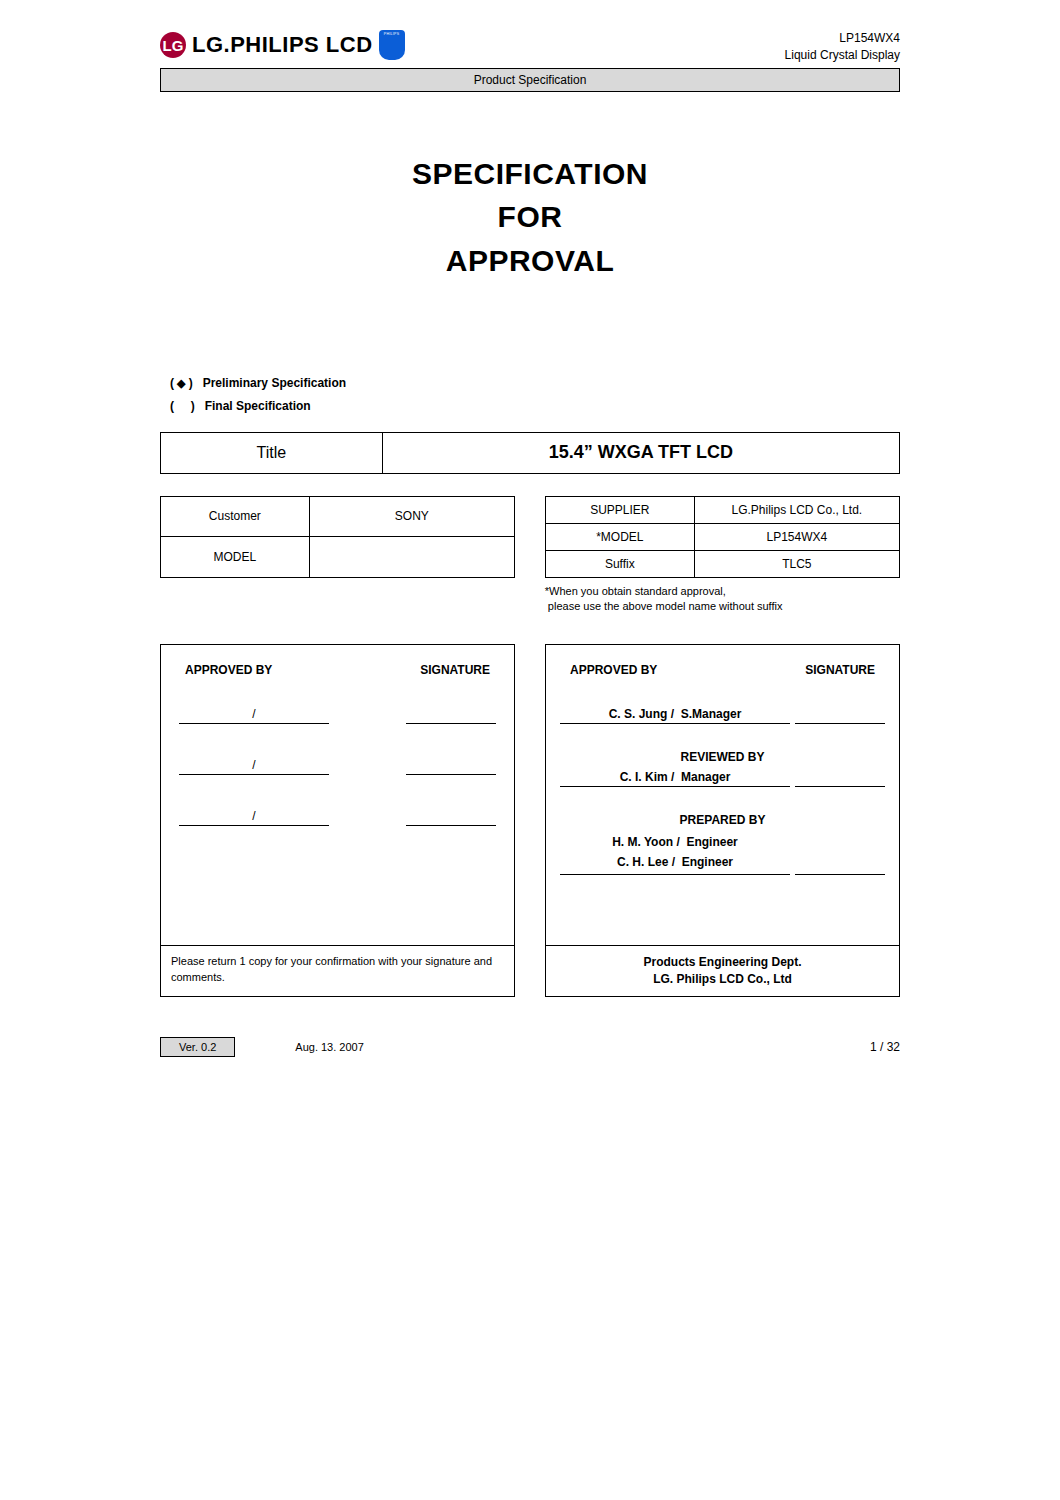LG
LG.PHILIPS LCD
LP154WX4
Liquid Crystal Display
Product Specification
SPECIFICATION
FOR
APPROVAL
( ◆ ) Preliminary Specification
( ) Final Specification
| Title | 15.4” WXGA TFT LCD |
| Customer | SONY |
| MODEL | |
| SUPPLIER | LG.Philips LCD Co., Ltd. |
| *MODEL | LP154WX4 |
| Suffix | TLC5 |
*When you obtain standard approval,
please use the above model name without suffix
APPROVED BY SIGNATURE
/
/
/
Please return 1 copy for your confirmation with your signature and comments.
APPROVED BY SIGNATURE
C. S. Jung / S.Manager
REVIEWED BY
C. I. Kim / Manager
PREPARED BY
H. M. Yoon / Engineer
C. H. Lee / Engineer
Products Engineering Dept.
LG. Philips LCD Co., Ltd
Ver. 0.2
Aug. 13. 2007
1 / 32